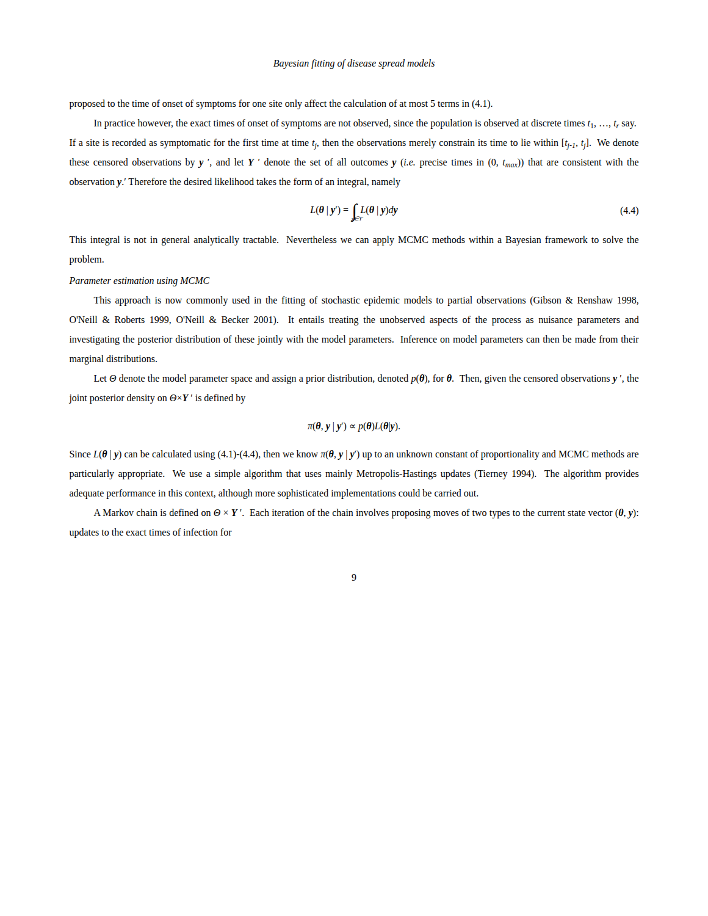Bayesian fitting of disease spread models
proposed to the time of onset of symptoms for one site only affect the calculation of at most 5 terms in (4.1).
In practice however, the exact times of onset of symptoms are not observed, since the population is observed at discrete times t1, …, tr say. If a site is recorded as symptomatic for the first time at time tj, then the observations merely constrain its time to lie within [tj-1, tj]. We denote these censored observations by y ′, and let Y ′ denote the set of all outcomes y (i.e. precise times in (0, tmax)) that are consistent with the observation y.′ Therefore the desired likelihood takes the form of an integral, namely
L(θ | y′) = ∫y∈Y′ L(θ | y)dy (4.4)
This integral is not in general analytically tractable. Nevertheless we can apply MCMC methods within a Bayesian framework to solve the problem.
Parameter estimation using MCMC
This approach is now commonly used in the fitting of stochastic epidemic models to partial observations (Gibson & Renshaw 1998, O'Neill & Roberts 1999, O'Neill & Becker 2001). It entails treating the unobserved aspects of the process as nuisance parameters and investigating the posterior distribution of these jointly with the model parameters. Inference on model parameters can then be made from their marginal distributions.
Let Θ denote the model parameter space and assign a prior distribution, denoted p(θ), for θ. Then, given the censored observations y ′, the joint posterior density on Θ×Y ′ is defined by
π(θ, y | y′) ∝ p(θ)L(θ|y).
Since L(θ | y) can be calculated using (4.1)-(4.4), then we know π(θ, y | y′) up to an unknown constant of proportionality and MCMC methods are particularly appropriate. We use a simple algorithm that uses mainly Metropolis-Hastings updates (Tierney 1994). The algorithm provides adequate performance in this context, although more sophisticated implementations could be carried out.
A Markov chain is defined on Θ × Y ′. Each iteration of the chain involves proposing moves of two types to the current state vector (θ, y): updates to the exact times of infection for
9